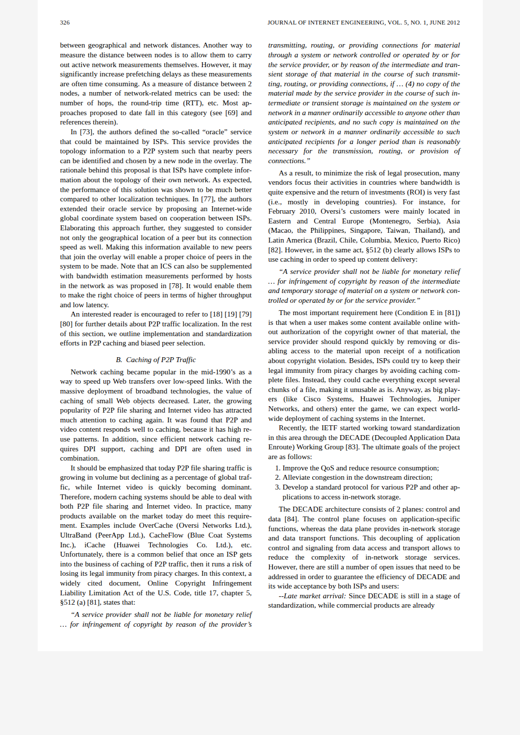326 Journal of Internet Engineering, Vol. 5, No. 1, June 2012
between geographical and network distances. Another way to measure the distance between nodes is to allow them to carry out active network measurements themselves. However, it may significantly increase prefetching delays as these measurements are often time consuming. As a measure of distance between 2 nodes, a number of network-related metrics can be used: the number of hops, the round-trip time (RTT), etc. Most approaches proposed to date fall in this category (see [69] and references therein).
In [73], the authors defined the so-called “oracle” service that could be maintained by ISPs. This service provides the topology information to a P2P system such that nearby peers can be identified and chosen by a new node in the overlay. The rationale behind this proposal is that ISPs have complete information about the topology of their own network. As expected, the performance of this solution was shown to be much better compared to other localization techniques. In [77], the authors extended their oracle service by proposing an Internet-wide global coordinate system based on cooperation between ISPs. Elaborating this approach further, they suggested to consider not only the geographical location of a peer but its connection speed as well. Making this information available to new peers that join the overlay will enable a proper choice of peers in the system to be made. Note that an ICS can also be supplemented with bandwidth estimation measurements performed by hosts in the network as was proposed in [78]. It would enable them to make the right choice of peers in terms of higher throughput and low latency.
An interested reader is encouraged to refer to [18] [19] [79] [80] for further details about P2P traffic localization. In the rest of this section, we outline implementation and standardization efforts in P2P caching and biased peer selection.
B. Caching of P2P Traffic
Network caching became popular in the mid-1990’s as a way to speed up Web transfers over low-speed links. With the massive deployment of broadband technologies, the value of caching of small Web objects decreased. Later, the growing popularity of P2P file sharing and Internet video has attracted much attention to caching again. It was found that P2P and video content responds well to caching, because it has high reuse patterns. In addition, since efficient network caching requires DPI support, caching and DPI are often used in combination.
It should be emphasized that today P2P file sharing traffic is growing in volume but declining as a percentage of global traffic, while Internet video is quickly becoming dominant. Therefore, modern caching systems should be able to deal with both P2P file sharing and Internet video. In practice, many products available on the market today do meet this requirement. Examples include OverCache (Oversi Networks Ltd.), UltraBand (PeerApp Ltd.), CacheFlow (Blue Coat Systems Inc.), iCache (Huawei Technologies Co. Ltd.), etc. Unfortunately, there is a common belief that once an ISP gets into the business of caching of P2P traffic, then it runs a risk of losing its legal immunity from piracy charges. In this context, a widely cited document, Online Copyright Infringement Liability Limitation Act of the U.S. Code, title 17, chapter 5, §512 (a) [81], states that:
“A service provider shall not be liable for monetary relief … for infringement of copyright by reason of the provider’s transmitting, routing, or providing connections for material through a system or network controlled or operated by or for the service provider, or by reason of the intermediate and transient storage of that material in the course of such transmitting, routing, or providing connections, if … (4) no copy of the material made by the service provider in the course of such intermediate or transient storage is maintained on the system or network in a manner ordinarily accessible to anyone other than anticipated recipients, and no such copy is maintained on the system or network in a manner ordinarily accessible to such anticipated recipients for a longer period than is reasonably necessary for the transmission, routing, or provision of connections.”
As a result, to minimize the risk of legal prosecution, many vendors focus their activities in countries where bandwidth is quite expensive and the return of investments (ROI) is very fast (i.e., mostly in developing countries). For instance, for February 2010, Oversi’s customers were mainly located in Eastern and Central Europe (Montenegro, Serbia), Asia (Macao, the Philippines, Singapore, Taiwan, Thailand), and Latin America (Brazil, Chile, Columbia, Mexico, Puerto Rico) [82]. However, in the same act, §512 (b) clearly allows ISPs to use caching in order to speed up content delivery:
“A service provider shall not be liable for monetary relief … for infringement of copyright by reason of the intermediate and temporary storage of material on a system or network controlled or operated by or for the service provider.”
The most important requirement here (Condition E in [81]) is that when a user makes some content available online without authorization of the copyright owner of that material, the service provider should respond quickly by removing or disabling access to the material upon receipt of a notification about copyright violation. Besides, ISPs could try to keep their legal immunity from piracy charges by avoiding caching complete files. Instead, they could cache everything except several chunks of a file, making it unusable as is. Anyway, as big players (like Cisco Systems, Huawei Technologies, Juniper Networks, and others) enter the game, we can expect worldwide deployment of caching systems in the Internet.
Recently, the IETF started working toward standardization in this area through the DECADE (Decoupled Application Data Enroute) Working Group [83]. The ultimate goals of the project are as follows:
Improve the QoS and reduce resource consumption;
Alleviate congestion in the downstream direction;
Develop a standard protocol for various P2P and other applications to access in-network storage.
The DECADE architecture consists of 2 planes: control and data [84]. The control plane focuses on application-specific functions, whereas the data plane provides in-network storage and data transport functions. This decoupling of application control and signaling from data access and transport allows to reduce the complexity of in-network storage services. However, there are still a number of open issues that need to be addressed in order to guarantee the efficiency of DECADE and its wide acceptance by both ISPs and users:
--Late market arrival: Since DECADE is still in a stage of standardization, while commercial products are already